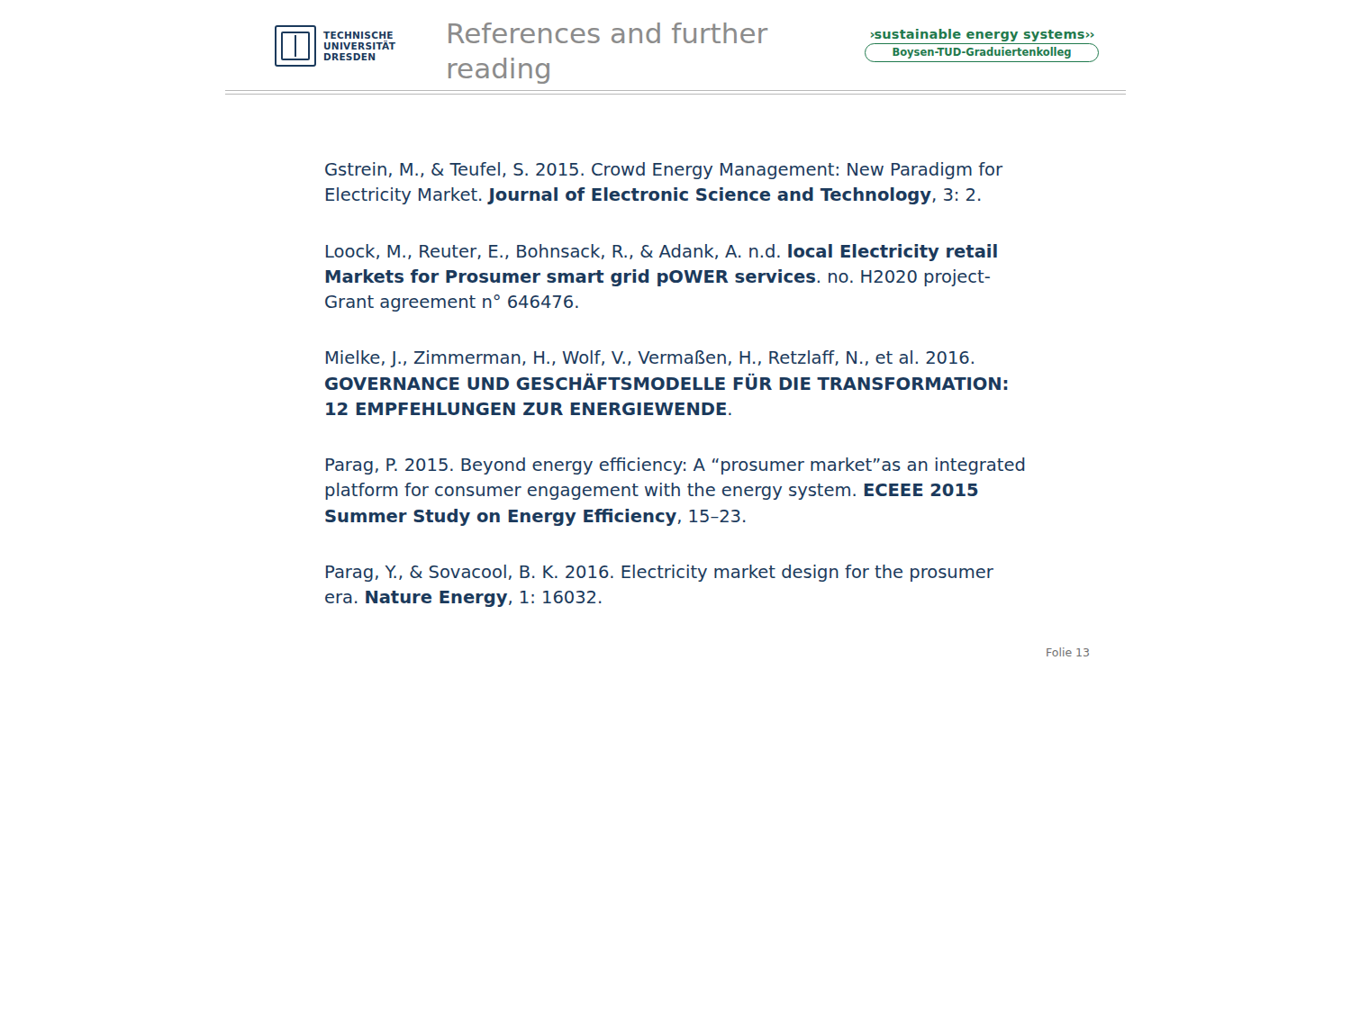Technische
Universität
Dresden
References and further reading
›sustainable energy systems››
Boysen-TUD-Graduiertenkolleg
Gstrein, M., & Teufel, S. 2015. Crowd Energy Management: New Paradigm for Electricity Market. Journal of Electronic Science and Technology, 3: 2.
Loock, M., Reuter, E., Bohnsack, R., & Adank, A. n.d. local Electricity retail Markets for Prosumer smart grid pOWER services. no. H2020 project-Grant agreement n° 646476.
Mielke, J., Zimmerman, H., Wolf, V., Vermaßen, H., Retzlaff, N., et al. 2016. GOVERNANCE UND GESCHÄFTSMODELLE FÜR DIE TRANSFORMATION: 12 EMPFEHLUNGEN ZUR ENERGIEWENDE.
Parag, P. 2015. Beyond energy efficiency: A “prosumer market”as an integrated platform for consumer engagement with the energy system. ECEEE 2015 Summer Study on Energy Efficiency, 15–23.
Parag, Y., & Sovacool, B. K. 2016. Electricity market design for the prosumer era. Nature Energy, 1: 16032.
Folie 13